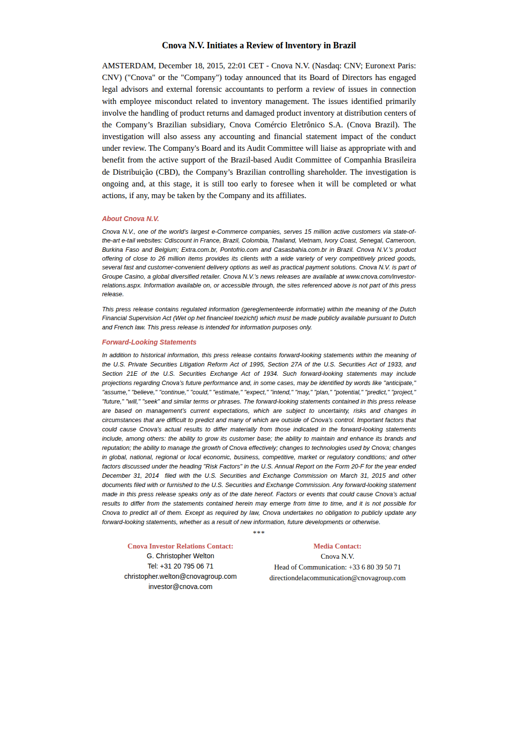Cnova N.V. Initiates a Review of lnventory in Brazil
AMSTERDAM, December 18, 2015, 22:01 CET - Cnova N.V. (Nasdaq: CNV; Euronext Paris: CNV) ("Cnova" or the "Company") today announced that its Board of Directors has engaged legal advisors and external forensic accountants to perform a review of issues in connection with employee misconduct related to inventory management. The issues identified primarily involve the handling of product returns and damaged product inventory at distribution centers of the Company’s Brazilian subsidiary, Cnova Comércio Eletrônico S.A. (Cnova Brazil). The investigation will also assess any accounting and financial statement impact of the conduct under review. The Company's Board and its Audit Committee will liaise as appropriate with and benefit from the active support of the Brazil-based Audit Committee of Companhia Brasileira de Distribuição (CBD), the Company’s Brazilian controlling shareholder. The investigation is ongoing and, at this stage, it is still too early to foresee when it will be completed or what actions, if any, may be taken by the Company and its affiliates.
About Cnova N.V.
Cnova N.V., one of the world’s largest e-Commerce companies, serves 15 million active customers via state-of-the-art e-tail websites: Cdiscount in France, Brazil, Colombia, Thailand, Vietnam, Ivory Coast, Senegal, Cameroon, Burkina Faso and Belgium; Extra.com.br, Pontofrio.com and Casasbahia.com.br in Brazil. Cnova N.V.’s product offering of close to 26 million items provides its clients with a wide variety of very competitively priced goods, several fast and customer-convenient delivery options as well as practical payment solutions. Cnova N.V. is part of Groupe Casino, a global diversified retailer. Cnova N.V.'s news releases are available at www.cnova.com/investor-relations.aspx. Information available on, or accessible through, the sites referenced above is not part of this press release.
This press release contains regulated information (gereglementeerde informatie) within the meaning of the Dutch Financial Supervision Act (Wet op het financieel toezicht) which must be made publicly available pursuant to Dutch and French law. This press release is intended for information purposes only.
Forward-Looking Statements
In addition to historical information, this press release contains forward-looking statements within the meaning of the U.S. Private Securities Litigation Reform Act of 1995, Section 27A of the U.S. Securities Act of 1933, and Section 21E of the U.S. Securities Exchange Act of 1934. Such forward-looking statements may include projections regarding Cnova’s future performance and, in some cases, may be identified by words like "anticipate," "assume," "believe," "continue," "could," "estimate," "expect," "intend," "may," "plan," "potential," "predict," "project," "future," "will," "seek" and similar terms or phrases. The forward-looking statements contained in this press release are based on management’s current expectations, which are subject to uncertainty, risks and changes in circumstances that are difficult to predict and many of which are outside of Cnova’s control. Important factors that could cause Cnova’s actual results to differ materially from those indicated in the forward-looking statements include, among others: the ability to grow its customer base; the ability to maintain and enhance its brands and reputation; the ability to manage the growth of Cnova effectively; changes to technologies used by Cnova; changes in global, national, regional or local economic, business, competitive, market or regulatory conditions; and other factors discussed under the heading "Risk Factors" in the U.S. Annual Report on the Form 20-F for the year ended December 31, 2014 filed with the U.S. Securities and Exchange Commission on March 31, 2015 and other documents filed with or furnished to the U.S. Securities and Exchange Commission. Any forward-looking statement made in this press release speaks only as of the date hereof. Factors or events that could cause Cnova’s actual results to differ from the statements contained herein may emerge from time to time, and it is not possible for Cnova to predict all of them. Except as required by law, Cnova undertakes no obligation to publicly update any forward-looking statements, whether as a result of new information, future developments or otherwise.
***
| Cnova Investor Relations Contact: G. Christopher Welton Tel: +31 20 795 06 71 christopher.welton@cnovagroup.com investor@cnova.com | Media Contact: Cnova N.V. Head of Communication: +33 6 80 39 50 71 directiondelacommunication@cnovagroup.com |